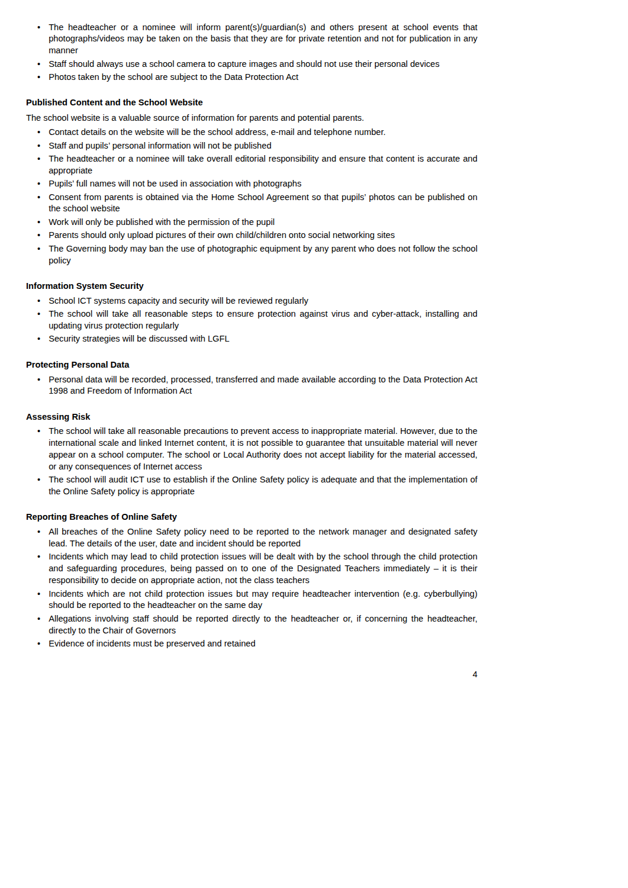The headteacher or a nominee will inform parent(s)/guardian(s) and others present at school events that photographs/videos may be taken on the basis that they are for private retention and not for publication in any manner
Staff should always use a school camera to capture images and should not use their personal devices
Photos taken by the school are subject to the Data Protection Act
Published Content and the School Website
The school website is a valuable source of information for parents and potential parents.
Contact details on the website will be the school address, e-mail and telephone number.
Staff and pupils’ personal information will not be published
The headteacher or a nominee will take overall editorial responsibility and ensure that content is accurate and appropriate
Pupils’ full names will not be used in association with photographs
Consent from parents is obtained via the Home School Agreement so that pupils’ photos can be published on the school website
Work will only be published with the permission of the pupil
Parents should only upload pictures of their own child/children onto social networking sites
The Governing body may ban the use of photographic equipment by any parent who does not follow the school policy
Information System Security
School ICT systems capacity and security will be reviewed regularly
The school will take all reasonable steps to ensure protection against virus and cyber-attack, installing and updating virus protection regularly
Security strategies will be discussed with LGFL
Protecting Personal Data
Personal data will be recorded, processed, transferred and made available according to the Data Protection Act 1998 and Freedom of Information Act
Assessing Risk
The school will take all reasonable precautions to prevent access to inappropriate material. However, due to the international scale and linked Internet content, it is not possible to guarantee that unsuitable material will never appear on a school computer. The school or Local Authority does not accept liability for the material accessed, or any consequences of Internet access
The school will audit ICT use to establish if the Online Safety policy is adequate and that the implementation of the Online Safety policy is appropriate
Reporting Breaches of Online Safety
All breaches of the Online Safety policy need to be reported to the network manager and designated safety lead. The details of the user, date and incident should be reported
Incidents which may lead to child protection issues will be dealt with by the school through the child protection and safeguarding procedures, being passed on to one of the Designated Teachers immediately – it is their responsibility to decide on appropriate action, not the class teachers
Incidents which are not child protection issues but may require headteacher intervention (e.g. cyberbullying) should be reported to the headteacher on the same day
Allegations involving staff should be reported directly to the headteacher or, if concerning the headteacher, directly to the Chair of Governors
Evidence of incidents must be preserved and retained
4